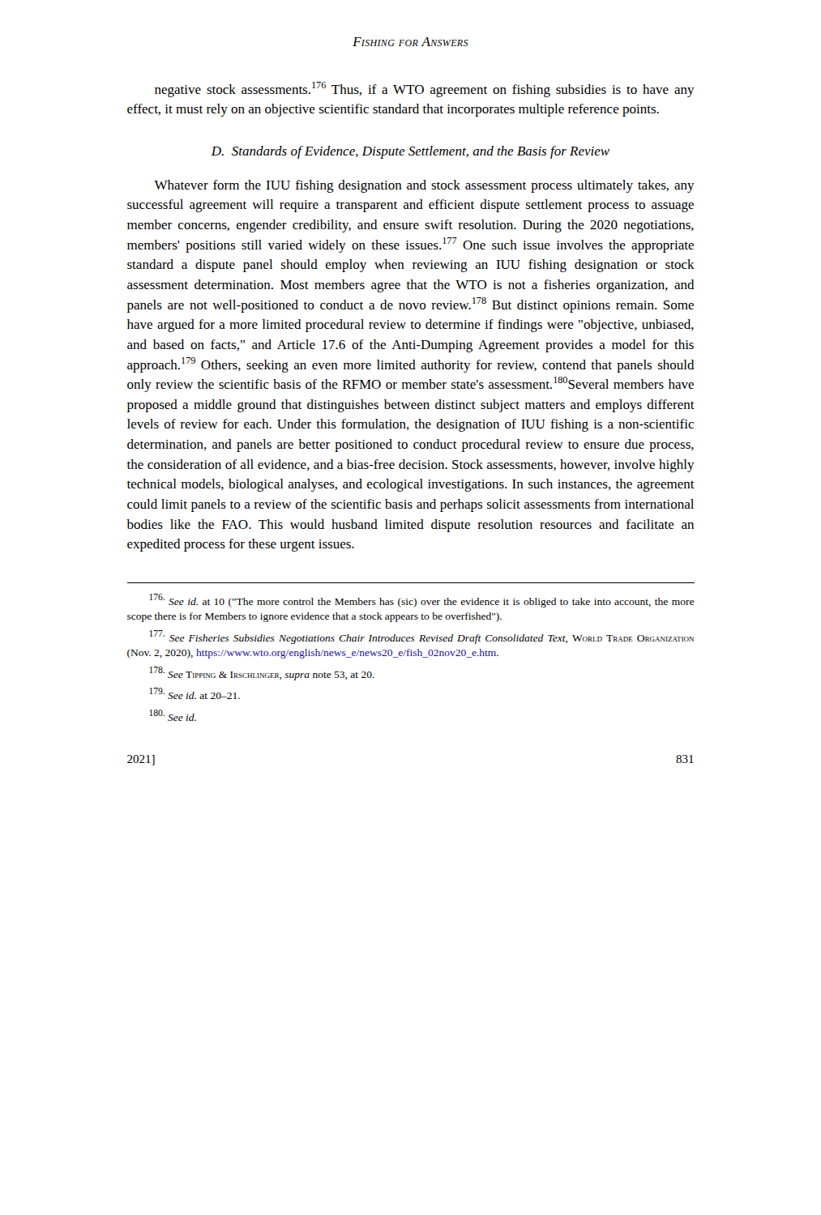Fishing for Answers
negative stock assessments.176 Thus, if a WTO agreement on fishing subsidies is to have any effect, it must rely on an objective scientific standard that incorporates multiple reference points.
D. Standards of Evidence, Dispute Settlement, and the Basis for Review
Whatever form the IUU fishing designation and stock assessment process ultimately takes, any successful agreement will require a transparent and efficient dispute settlement process to assuage member concerns, engender credibility, and ensure swift resolution. During the 2020 negotiations, members' positions still varied widely on these issues.177 One such issue involves the appropriate standard a dispute panel should employ when reviewing an IUU fishing designation or stock assessment determination. Most members agree that the WTO is not a fisheries organization, and panels are not well-positioned to conduct a de novo review.178 But distinct opinions remain. Some have argued for a more limited procedural review to determine if findings were "objective, unbiased, and based on facts," and Article 17.6 of the Anti-Dumping Agreement provides a model for this approach.179 Others, seeking an even more limited authority for review, contend that panels should only review the scientific basis of the RFMO or member state's assessment.180Several members have proposed a middle ground that distinguishes between distinct subject matters and employs different levels of review for each. Under this formulation, the designation of IUU fishing is a non-scientific determination, and panels are better positioned to conduct procedural review to ensure due process, the consideration of all evidence, and a bias-free decision. Stock assessments, however, involve highly technical models, biological analyses, and ecological investigations. In such instances, the agreement could limit panels to a review of the scientific basis and perhaps solicit assessments from international bodies like the FAO. This would husband limited dispute resolution resources and facilitate an expedited process for these urgent issues.
176. See id. at 10 ("The more control the Members has (sic) over the evidence it is obliged to take into account, the more scope there is for Members to ignore evidence that a stock appears to be overfished").
177. See Fisheries Subsidies Negotiations Chair Introduces Revised Draft Consolidated Text, World Trade Organization (Nov. 2, 2020), https://www.wto.org/english/news_e/news20_e/fish_02nov20_e.htm.
178. See Tipping & Irschlinger, supra note 53, at 20.
179. See id. at 20–21.
180. See id.
2021] 831